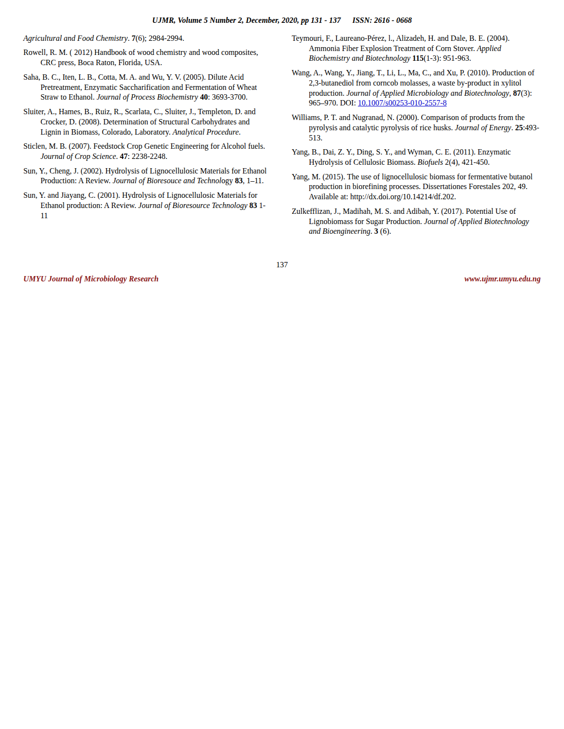UJMR, Volume 5 Number 2, December, 2020, pp 131 - 137ISSN: 2616 - 0668
Agricultural and Food Chemistry. 7(6); 2984-2994.
Rowell, R. M. ( 2012) Handbook of wood chemistry and wood composites, CRC press, Boca Raton, Florida, USA.
Saha, B. C., Iten, L. B., Cotta, M. A. and Wu, Y. V. (2005). Dilute Acid Pretreatment, Enzymatic Saccharification and Fermentation of Wheat Straw to Ethanol. Journal of Process Biochemistry 40: 3693-3700.
Sluiter, A., Hames, B., Ruiz, R., Scarlata, C., Sluiter, J., Templeton, D. and Crocker, D. (2008). Determination of Structural Carbohydrates and Lignin in Biomass, Colorado, Laboratory. Analytical Procedure.
Sticlen, M. B. (2007). Feedstock Crop Genetic Engineering for Alcohol fuels. Journal of Crop Science. 47: 2238-2248.
Sun, Y., Cheng, J. (2002). Hydrolysis of Lignocellulosic Materials for Ethanol Production: A Review. Journal of Bioresouce and Technology 83, 1–11.
Sun, Y. and Jiayang, C. (2001). Hydrolysis of Lignocellulosic Materials for Ethanol production: A Review. Journal of Bioresource Technology 83 1-11
Teymouri, F., Laureano-Pérez, l., Alizadeh, H. and Dale, B. E. (2004). Ammonia Fiber Explosion Treatment of Corn Stover. Applied Biochemistry and Biotechnology 115(1-3): 951-963.
Wang, A., Wang, Y., Jiang, T., Li, L., Ma, C., and Xu, P. (2010). Production of 2,3-butanediol from corncob molasses, a waste by-product in xylitol production. Journal of Applied Microbiology and Biotechnology, 87(3): 965–970. DOI: 10.1007/s00253-010-2557-8
Williams, P. T. and Nugranad, N. (2000). Comparison of products from the pyrolysis and catalytic pyrolysis of rice husks. Journal of Energy. 25:493-513.
Yang, B., Dai, Z. Y., Ding, S. Y., and Wyman, C. E. (2011). Enzymatic Hydrolysis of Cellulosic Biomass. Biofuels 2(4), 421-450.
Yang, M. (2015). The use of lignocellulosic biomass for fermentative butanol production in biorefining processes. Dissertationes Forestales 202, 49. Available at: http://dx.doi.org/10.14214/df.202.
Zulkefflizan, J., Madihah, M. S. and Adibah, Y. (2017). Potential Use of Lignobiomass for Sugar Production. Journal of Applied Biotechnology and Bioengineering. 3 (6).
137
UMYU Journal of Microbiology Research www.ujmr.umyu.edu.ng